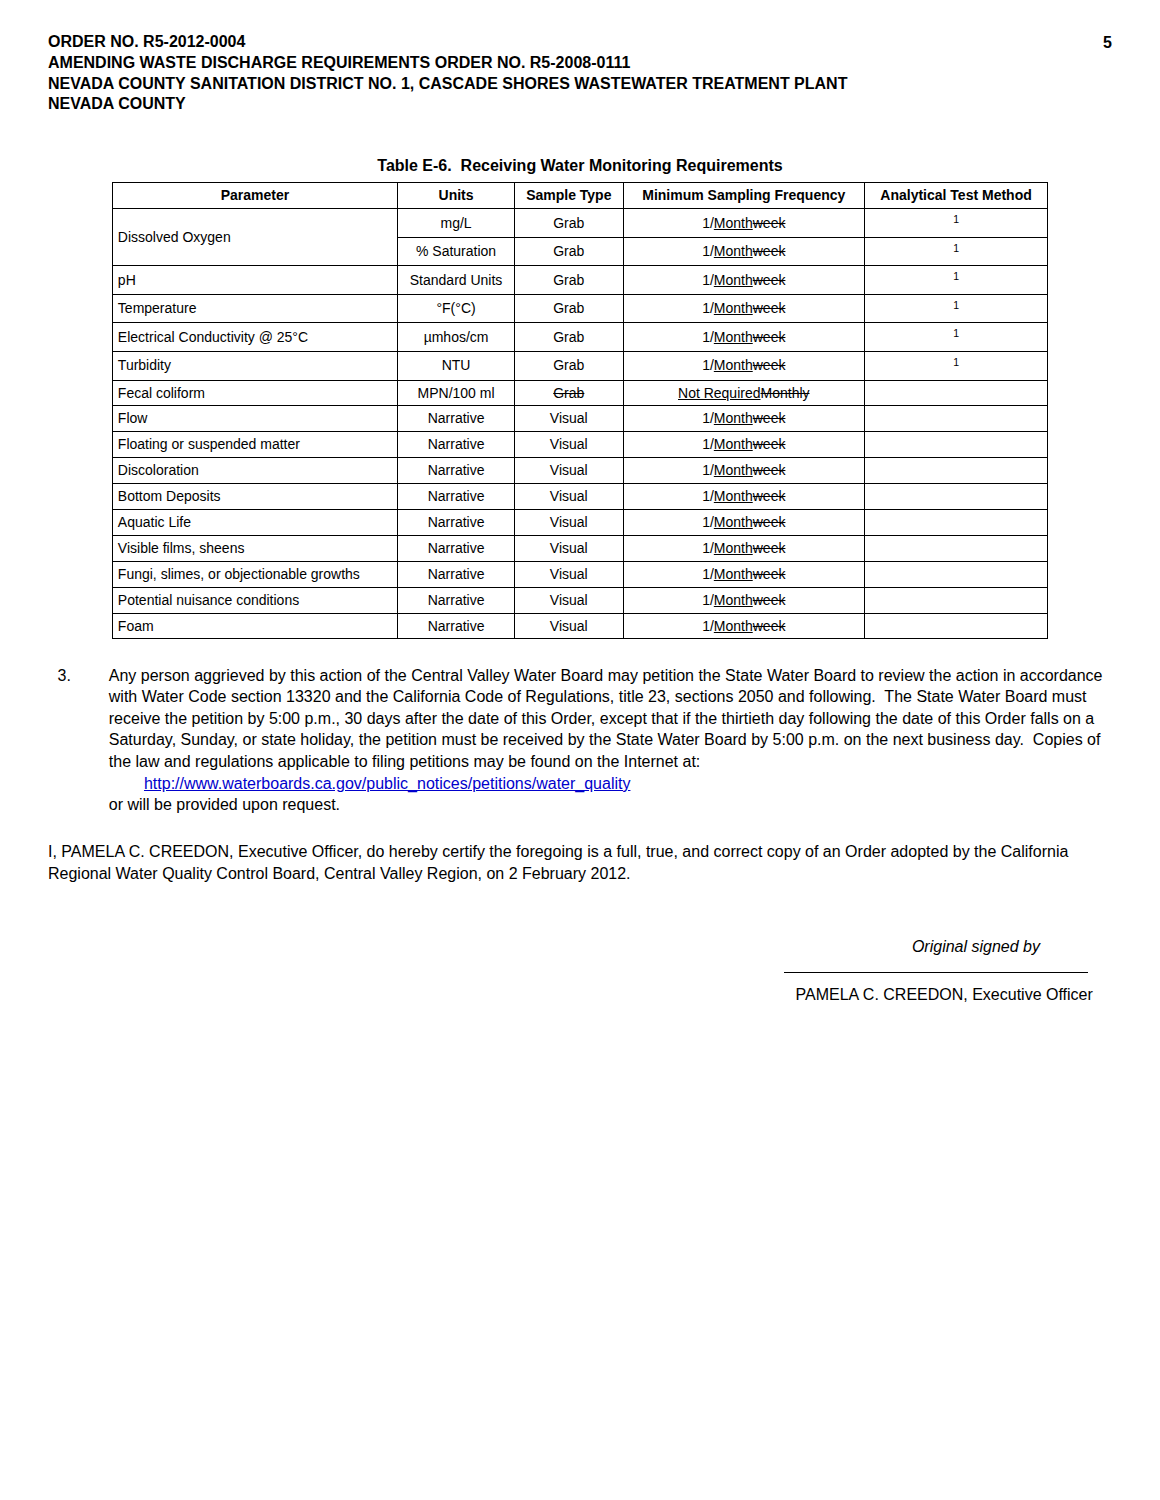5
ORDER NO. R5-2012-0004
AMENDING WASTE DISCHARGE REQUIREMENTS ORDER NO. R5-2008-0111
NEVADA COUNTY SANITATION DISTRICT NO. 1, CASCADE SHORES WASTEWATER TREATMENT PLANT
NEVADA COUNTY
Table E-6. Receiving Water Monitoring Requirements
| Parameter | Units | Sample Type | Minimum Sampling Frequency | Analytical Test Method |
| --- | --- | --- | --- | --- |
| Dissolved Oxygen | mg/L | Grab | 1/ Month week | 1 |
| % Saturation | Grab | 1/ Month week | 1 |
| pH | Standard Units | Grab | 1/ Month week | 1 |
| Temperature | °F(°C) | Grab | 1/ Month week | 1 |
| Electrical Conductivity @ 25°C | µmhos/cm | Grab | 1/ Month week | 1 |
| Turbidity | NTU | Grab | 1/ Month week | 1 |
| Fecal coliform | MPN/100 ml | Grab | Not Required Monthly | |
| Flow | Narrative | Visual | 1/ Month week | |
| Floating or suspended matter | Narrative | Visual | 1/ Month week | |
| Discoloration | Narrative | Visual | 1/ Month week | |
| Bottom Deposits | Narrative | Visual | 1/ Month week | |
| Aquatic Life | Narrative | Visual | 1/ Month week | |
| Visible films, sheens | Narrative | Visual | 1/ Month week | |
| Fungi, slimes, or objectionable growths | Narrative | Visual | 1/ Month week | |
| Potential nuisance conditions | Narrative | Visual | 1/ Month week | |
| Foam | Narrative | Visual | 1/ Month week | |
3. Any person aggrieved by this action of the Central Valley Water Board may petition the State Water Board to review the action in accordance with Water Code section 13320 and the California Code of Regulations, title 23, sections 2050 and following. The State Water Board must receive the petition by 5:00 p.m., 30 days after the date of this Order, except that if the thirtieth day following the date of this Order falls on a Saturday, Sunday, or state holiday, the petition must be received by the State Water Board by 5:00 p.m. on the next business day. Copies of the law and regulations applicable to filing petitions may be found on the Internet at:
http://www.waterboards.ca.gov/public_notices/petitions/water_quality
or will be provided upon request.
I, PAMELA C. CREEDON, Executive Officer, do hereby certify the foregoing is a full, true, and correct copy of an Order adopted by the California Regional Water Quality Control Board, Central Valley Region, on 2 February 2012.
Original signed by
PAMELA C. CREEDON, Executive Officer